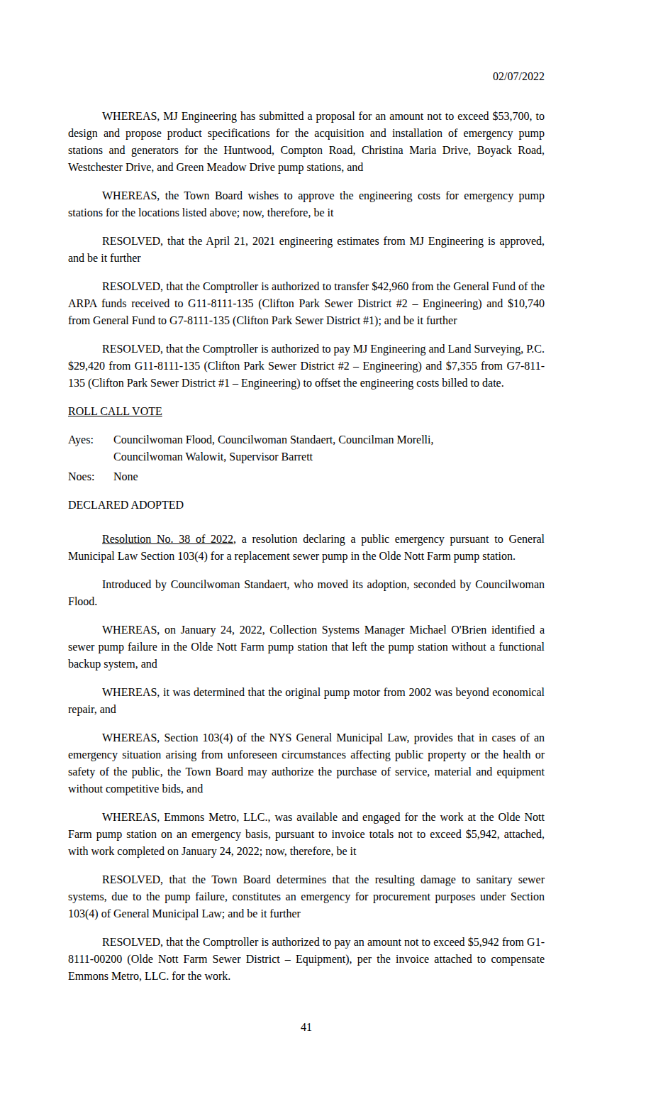02/07/2022
WHEREAS, MJ Engineering has submitted a proposal for an amount not to exceed $53,700, to design and propose product specifications for the acquisition and installation of emergency pump stations and generators for the Huntwood, Compton Road, Christina Maria Drive, Boyack Road, Westchester Drive, and Green Meadow Drive pump stations, and
WHEREAS, the Town Board wishes to approve the engineering costs for emergency pump stations for the locations listed above; now, therefore, be it
RESOLVED, that the April 21, 2021 engineering estimates from MJ Engineering is approved, and be it further
RESOLVED, that the Comptroller is authorized to transfer $42,960 from the General Fund of the ARPA funds received to G11-8111-135 (Clifton Park Sewer District #2 – Engineering) and $10,740 from General Fund to G7-8111-135 (Clifton Park Sewer District #1); and be it further
RESOLVED, that the Comptroller is authorized to pay MJ Engineering and Land Surveying, P.C. $29,420 from G11-8111-135 (Clifton Park Sewer District #2 – Engineering) and $7,355 from G7-811-135 (Clifton Park Sewer District #1 – Engineering) to offset the engineering costs billed to date.
ROLL CALL VOTE
Ayes:
Councilwoman Flood, Councilwoman Standaert, Councilman Morelli,
Councilwoman Walowit, Supervisor Barrett
Noes:
None
DECLARED ADOPTED
Resolution No. 38 of 2022, a resolution declaring a public emergency pursuant to General Municipal Law Section 103(4) for a replacement sewer pump in the Olde Nott Farm pump station.
Introduced by Councilwoman Standaert, who moved its adoption, seconded by Councilwoman Flood.
WHEREAS, on January 24, 2022, Collection Systems Manager Michael O'Brien identified a sewer pump failure in the Olde Nott Farm pump station that left the pump station without a functional backup system, and
WHEREAS, it was determined that the original pump motor from 2002 was beyond economical repair, and
WHEREAS, Section 103(4) of the NYS General Municipal Law, provides that in cases of an emergency situation arising from unforeseen circumstances affecting public property or the health or safety of the public, the Town Board may authorize the purchase of service, material and equipment without competitive bids, and
WHEREAS, Emmons Metro, LLC., was available and engaged for the work at the Olde Nott Farm pump station on an emergency basis, pursuant to invoice totals not to exceed $5,942, attached, with work completed on January 24, 2022; now, therefore, be it
RESOLVED, that the Town Board determines that the resulting damage to sanitary sewer systems, due to the pump failure, constitutes an emergency for procurement purposes under Section 103(4) of General Municipal Law; and be it further
RESOLVED, that the Comptroller is authorized to pay an amount not to exceed $5,942 from G1-8111-00200 (Olde Nott Farm Sewer District – Equipment), per the invoice attached to compensate Emmons Metro, LLC. for the work.
41